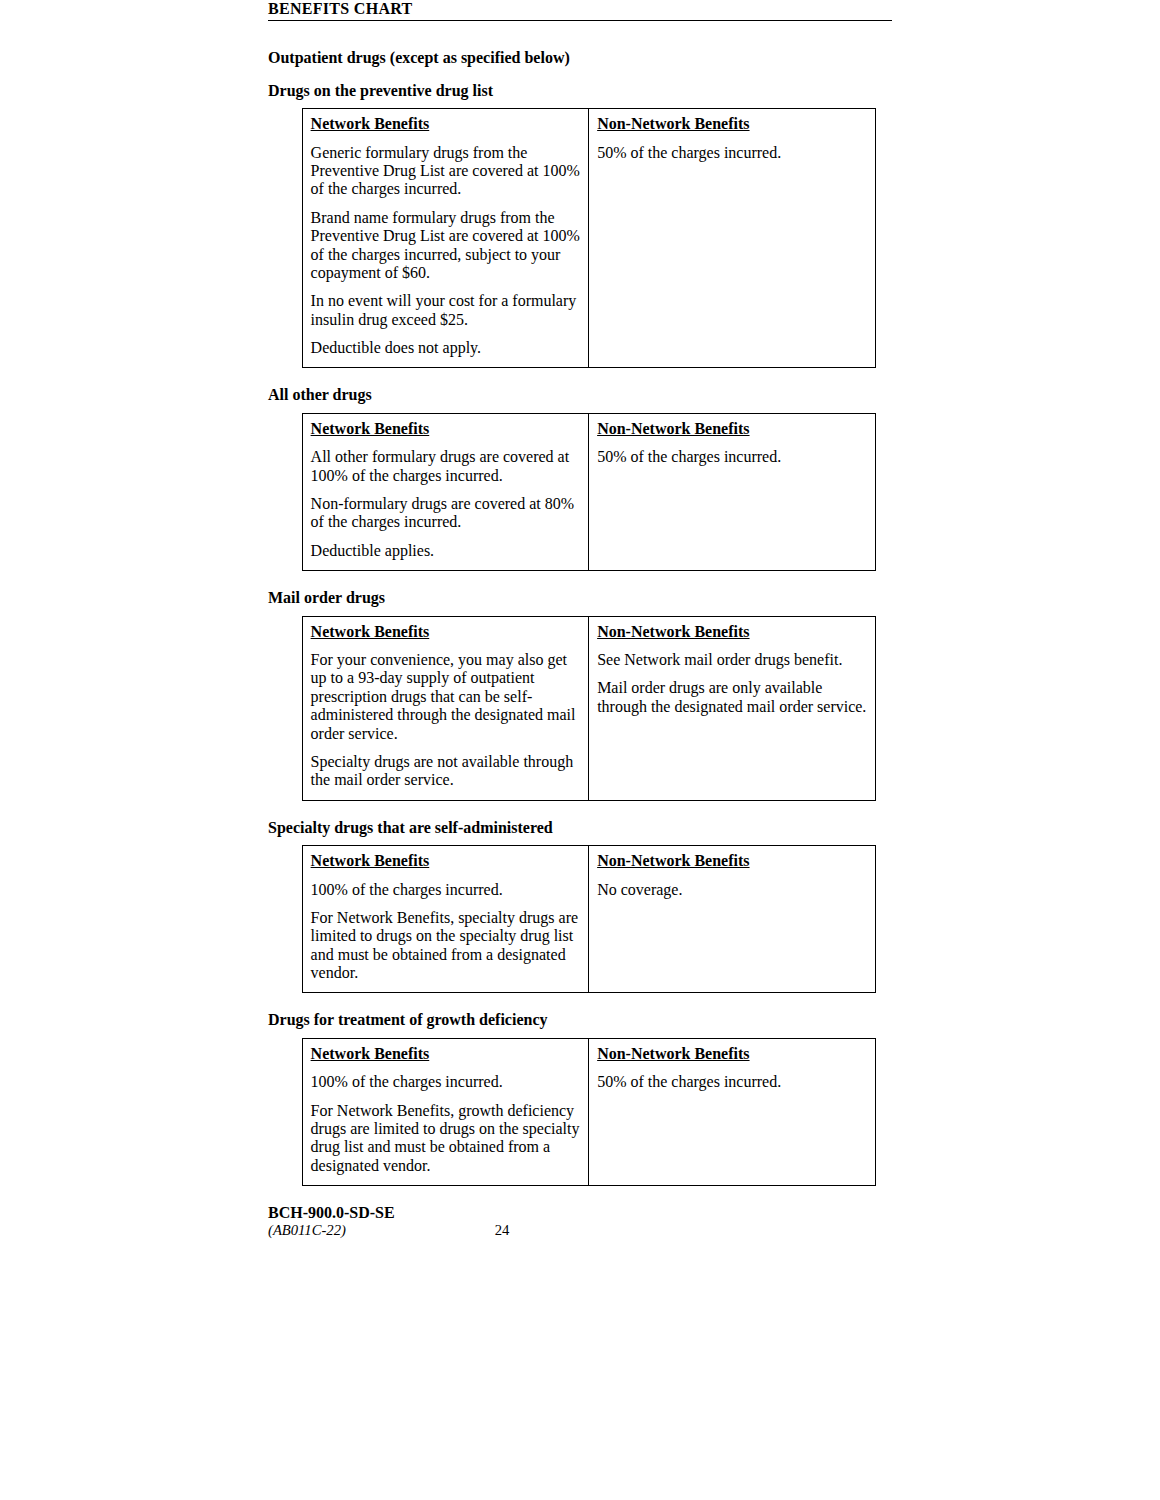BENEFITS CHART
Outpatient drugs (except as specified below)
Drugs on the preventive drug list
| Network Benefits Generic formulary drugs from the Preventive Drug List are covered at 100% of the charges incurred. Brand name formulary drugs from the Preventive Drug List are covered at 100% of the charges incurred, subject to your copayment of $60. In no event will your cost for a formulary insulin drug exceed $25. Deductible does not apply. | Non-Network Benefits 50% of the charges incurred. |
All other drugs
| Network Benefits All other formulary drugs are covered at 100% of the charges incurred. Non-formulary drugs are covered at 80% of the charges incurred. Deductible applies. | Non-Network Benefits 50% of the charges incurred. |
Mail order drugs
| Network Benefits For your convenience, you may also get up to a 93-day supply of outpatient prescription drugs that can be self-administered through the designated mail order service. Specialty drugs are not available through the mail order service. | Non-Network Benefits See Network mail order drugs benefit. Mail order drugs are only available through the designated mail order service. |
Specialty drugs that are self-administered
| Network Benefits 100% of the charges incurred. For Network Benefits, specialty drugs are limited to drugs on the specialty drug list and must be obtained from a designated vendor. | Non-Network Benefits No coverage. |
Drugs for treatment of growth deficiency
| Network Benefits 100% of the charges incurred. For Network Benefits, growth deficiency drugs are limited to drugs on the specialty drug list and must be obtained from a designated vendor. | Non-Network Benefits 50% of the charges incurred. |
BCH-900.0-SD-SE
(AB011C-22) 24